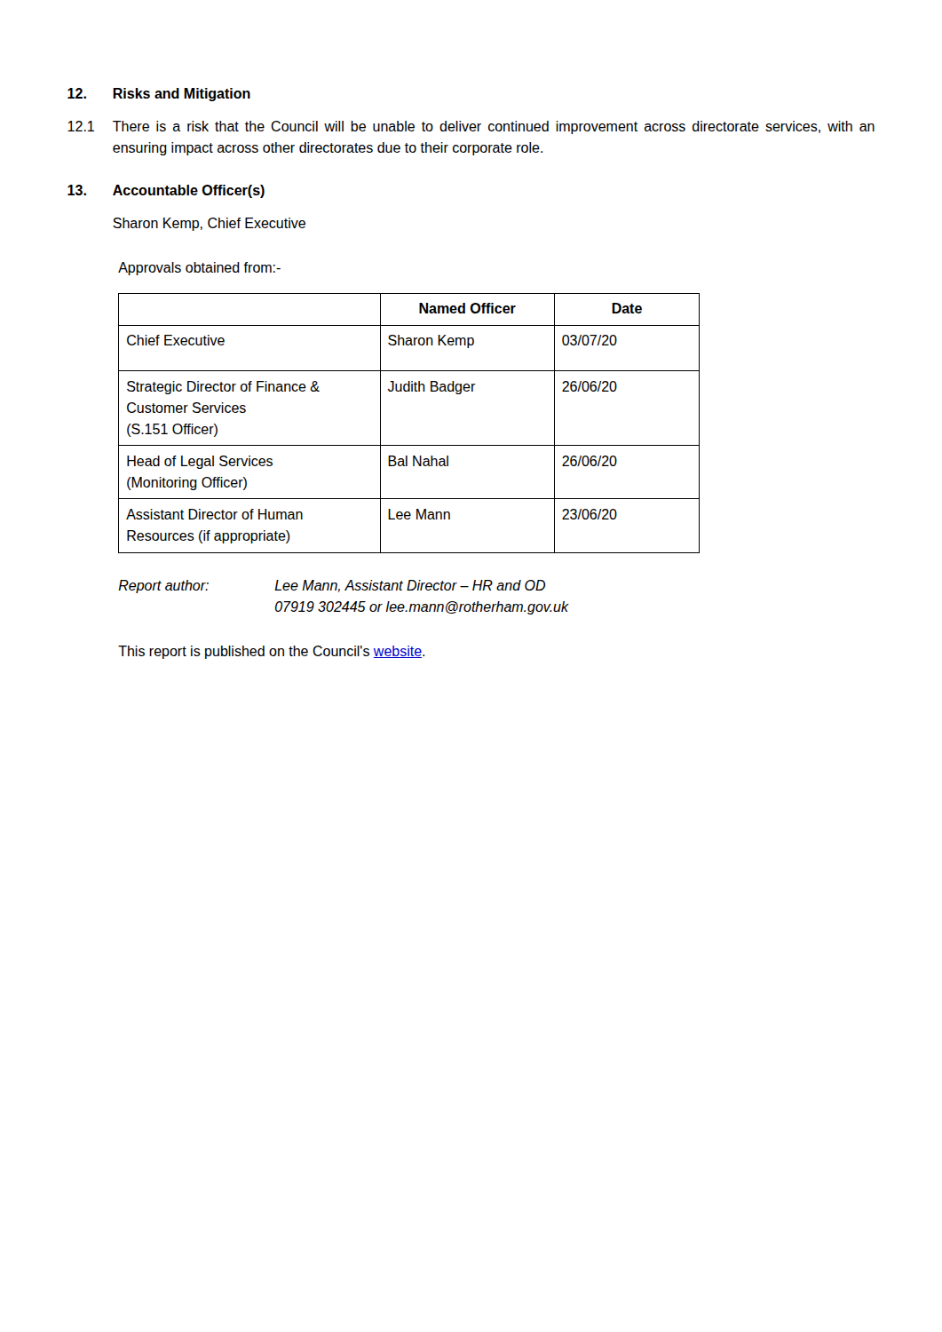12. Risks and Mitigation
12.1 There is a risk that the Council will be unable to deliver continued improvement across directorate services, with an ensuring impact across other directorates due to their corporate role.
13. Accountable Officer(s)
Sharon Kemp, Chief Executive
Approvals obtained from:-
| | Named Officer | Date |
| --- | --- | --- |
| Chief Executive | Sharon Kemp | 03/07/20 |
| Strategic Director of Finance & Customer Services (S.151 Officer) | Judith Badger | 26/06/20 |
| Head of Legal Services (Monitoring Officer) | Bal Nahal | 26/06/20 |
| Assistant Director of Human Resources (if appropriate) | Lee Mann | 23/06/20 |
Report author: Lee Mann, Assistant Director – HR and OD
07919 302445 or lee.mann@rotherham.gov.uk
This report is published on the Council's website.